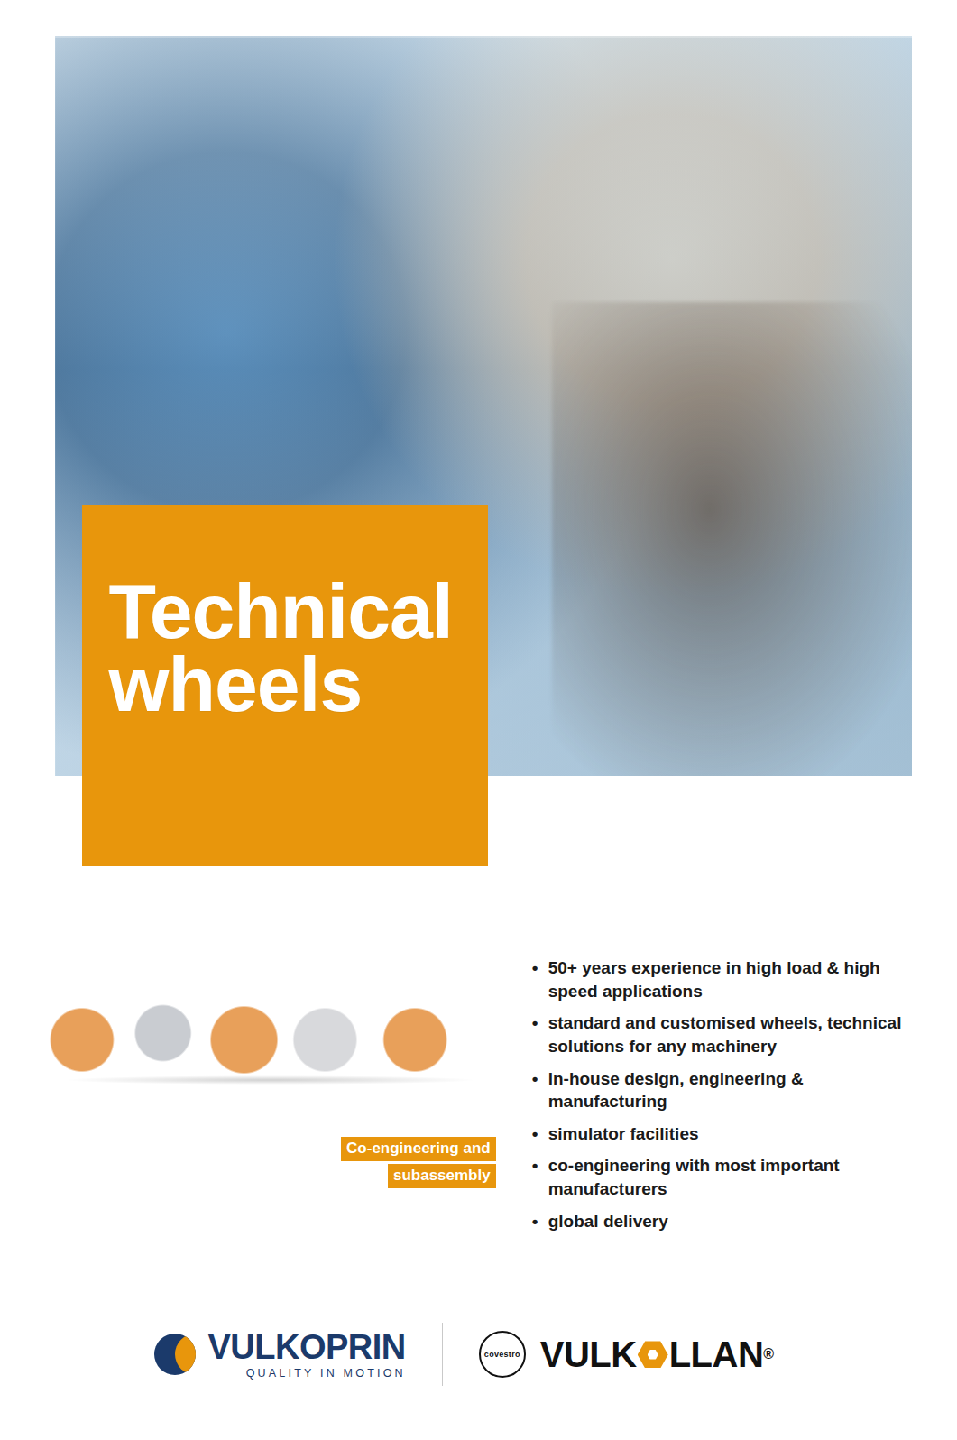Technical
wheels
Co-engineering and
subassembly
50+ years experience in high load & high speed applications
standard and customised wheels, technical solutions for any machinery
in-house design, engineering & manufacturing
simulator facilities
co-engineering with most important manufacturers
global delivery
VULKOPRIN
QUALITY IN MOTION
covestro
VULK LLAN®